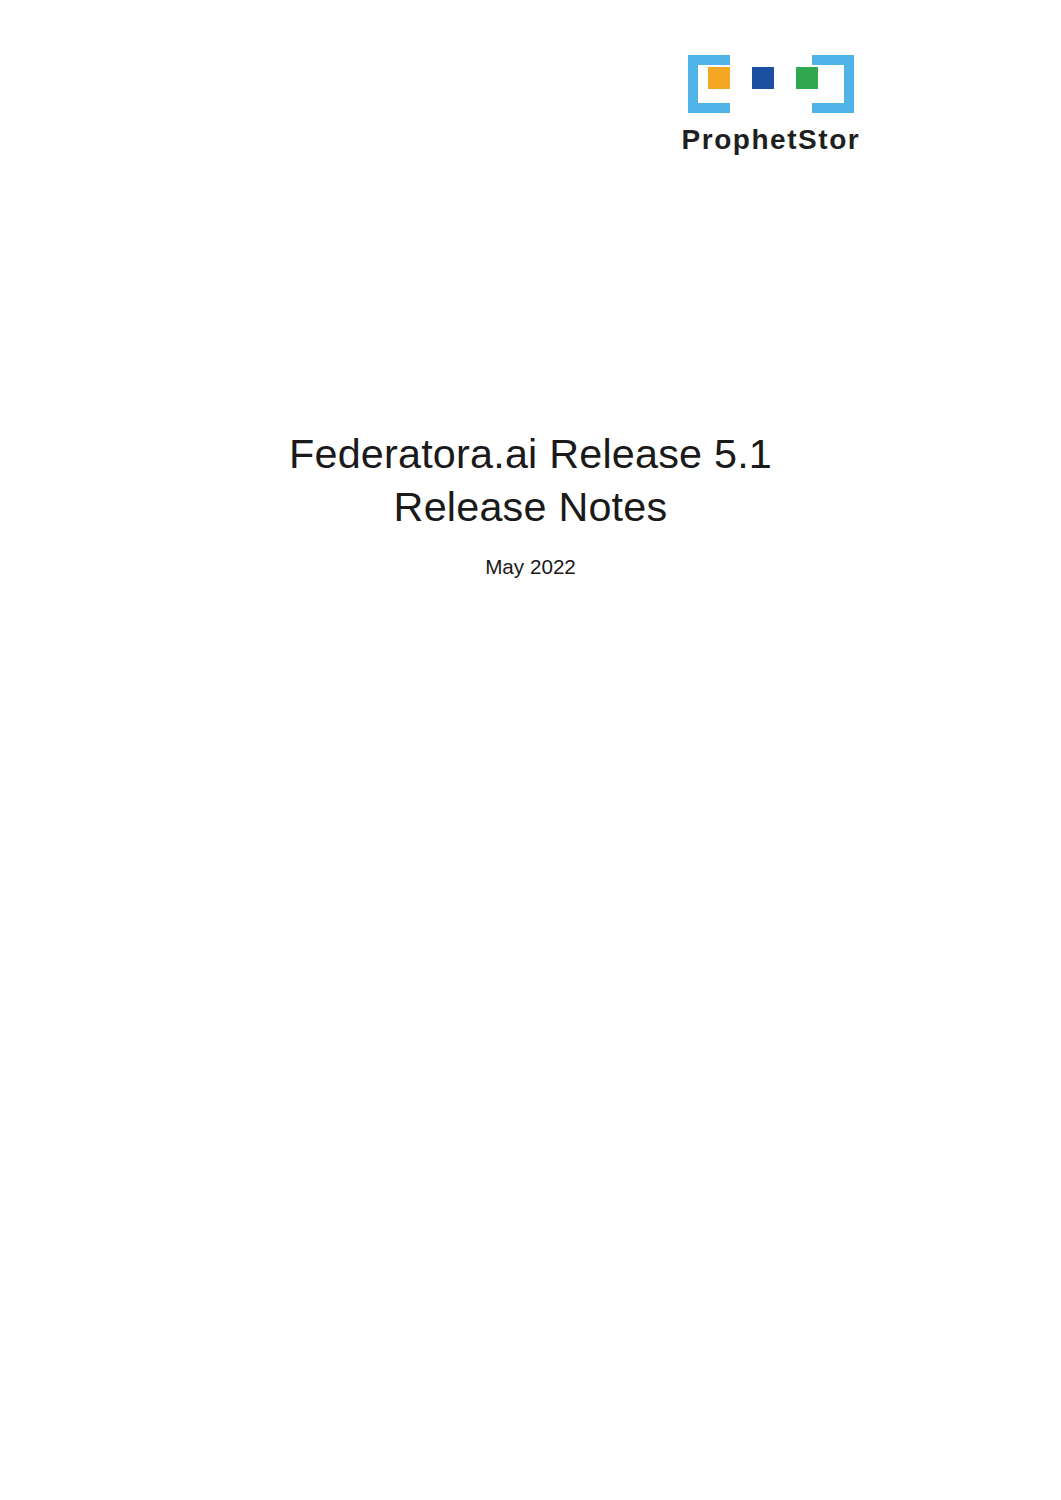ProphetStor
Federatora.ai Release 5.1
Release Notes
May 2022